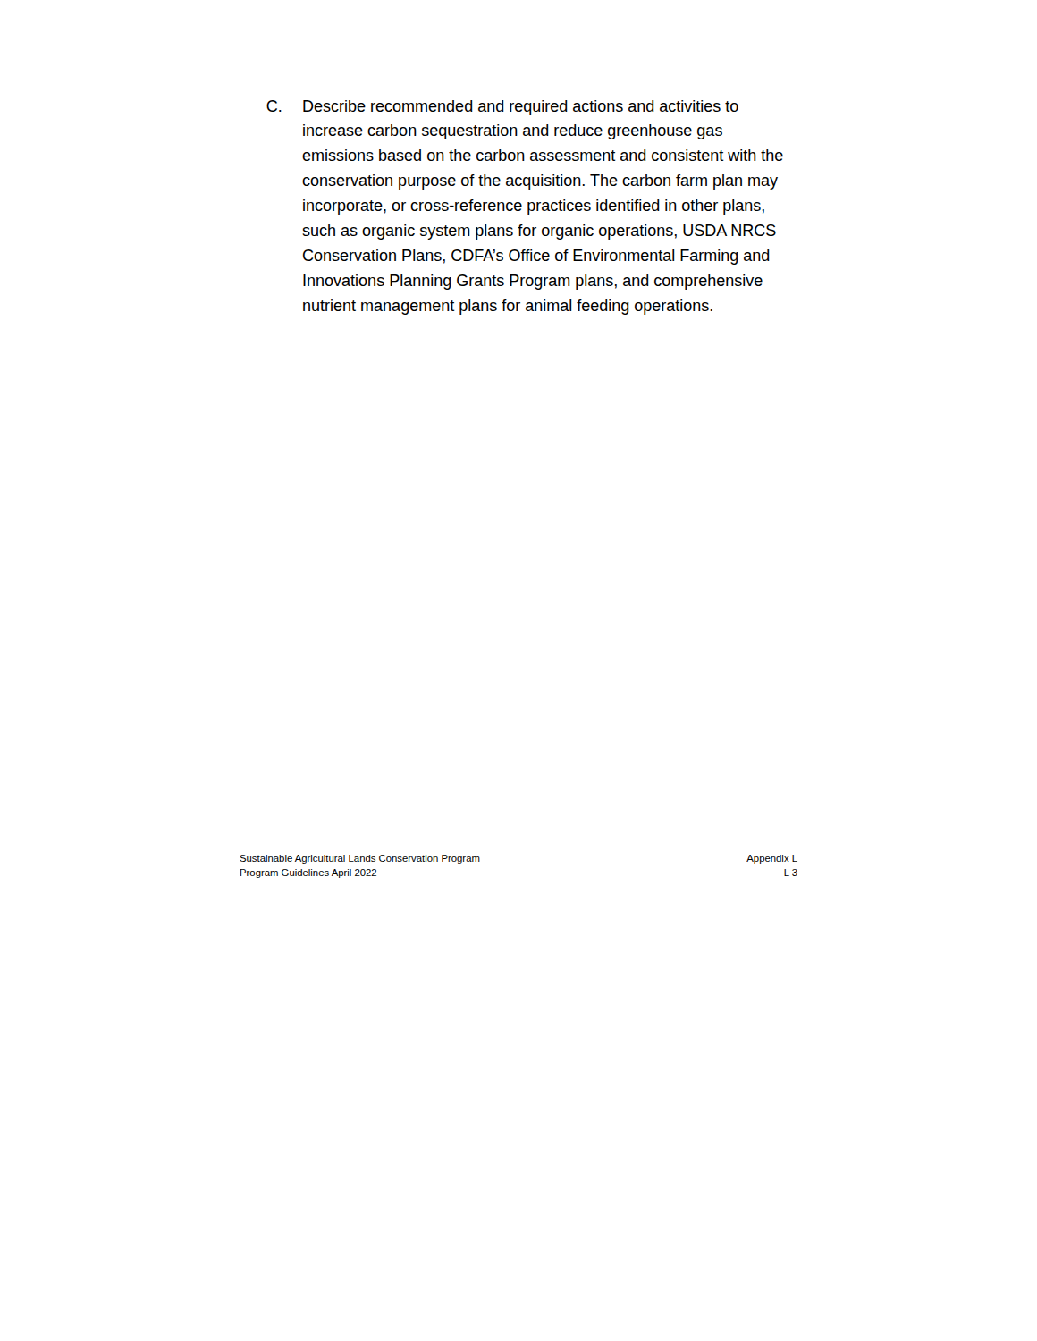Describe recommended and required actions and activities to increase carbon sequestration and reduce greenhouse gas emissions based on the carbon assessment and consistent with the conservation purpose of the acquisition. The carbon farm plan may incorporate, or cross-reference practices identified in other plans, such as organic system plans for organic operations, USDA NRCS Conservation Plans, CDFA’s Office of Environmental Farming and Innovations Planning Grants Program plans, and comprehensive nutrient management plans for animal feeding operations.
Sustainable Agricultural Lands Conservation Program
Program Guidelines April 2022
Appendix L
L 3